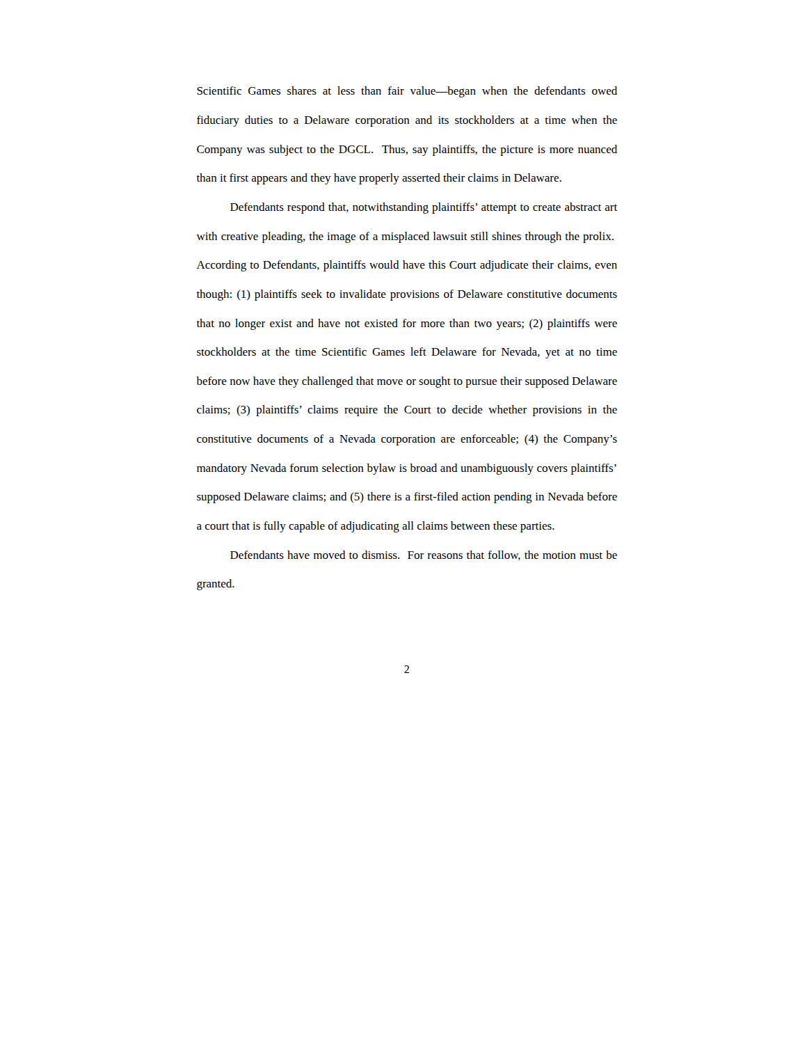Scientific Games shares at less than fair value—began when the defendants owed fiduciary duties to a Delaware corporation and its stockholders at a time when the Company was subject to the DGCL. Thus, say plaintiffs, the picture is more nuanced than it first appears and they have properly asserted their claims in Delaware.
Defendants respond that, notwithstanding plaintiffs’ attempt to create abstract art with creative pleading, the image of a misplaced lawsuit still shines through the prolix. According to Defendants, plaintiffs would have this Court adjudicate their claims, even though: (1) plaintiffs seek to invalidate provisions of Delaware constitutive documents that no longer exist and have not existed for more than two years; (2) plaintiffs were stockholders at the time Scientific Games left Delaware for Nevada, yet at no time before now have they challenged that move or sought to pursue their supposed Delaware claims; (3) plaintiffs’ claims require the Court to decide whether provisions in the constitutive documents of a Nevada corporation are enforceable; (4) the Company’s mandatory Nevada forum selection bylaw is broad and unambiguously covers plaintiffs’ supposed Delaware claims; and (5) there is a first-filed action pending in Nevada before a court that is fully capable of adjudicating all claims between these parties.
Defendants have moved to dismiss. For reasons that follow, the motion must be granted.
2